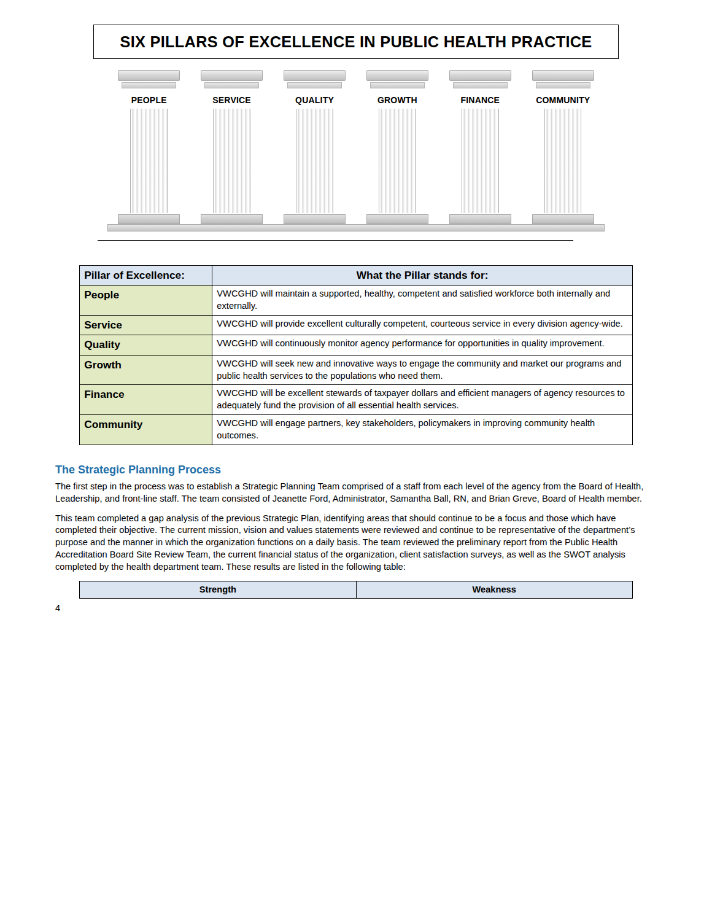SIX PILLARS OF EXCELLENCE IN PUBLIC HEALTH PRACTICE
PEOPLE
SERVICE
QUALITY
GROWTH
FINANCE
COMMUNITY
| Pillar of Excellence: | What the Pillar stands for: |
| --- | --- |
| People | VWCGHD will maintain a supported, healthy, competent and satisfied workforce both internally and externally. |
| Service | VWCGHD will provide excellent culturally competent, courteous service in every division agency-wide. |
| Quality | VWCGHD will continuously monitor agency performance for opportunities in quality improvement. |
| Growth | VWCGHD will seek new and innovative ways to engage the community and market our programs and public health services to the populations who need them. |
| Finance | VWCGHD will be excellent stewards of taxpayer dollars and efficient managers of agency resources to adequately fund the provision of all essential health services. |
| Community | VWCGHD will engage partners, key stakeholders, policymakers in improving community health outcomes. |
The Strategic Planning Process
The first step in the process was to establish a Strategic Planning Team comprised of a staff from each level of the agency from the Board of Health, Leadership, and front-line staff. The team consisted of Jeanette Ford, Administrator, Samantha Ball, RN, and Brian Greve, Board of Health member.
This team completed a gap analysis of the previous Strategic Plan, identifying areas that should continue to be a focus and those which have completed their objective. The current mission, vision and values statements were reviewed and continue to be representative of the department’s purpose and the manner in which the organization functions on a daily basis. The team reviewed the preliminary report from the Public Health Accreditation Board Site Review Team, the current financial status of the organization, client satisfaction surveys, as well as the SWOT analysis completed by the health department team. These results are listed in the following table:
| Strength | Weakness |
| --- | --- |
4